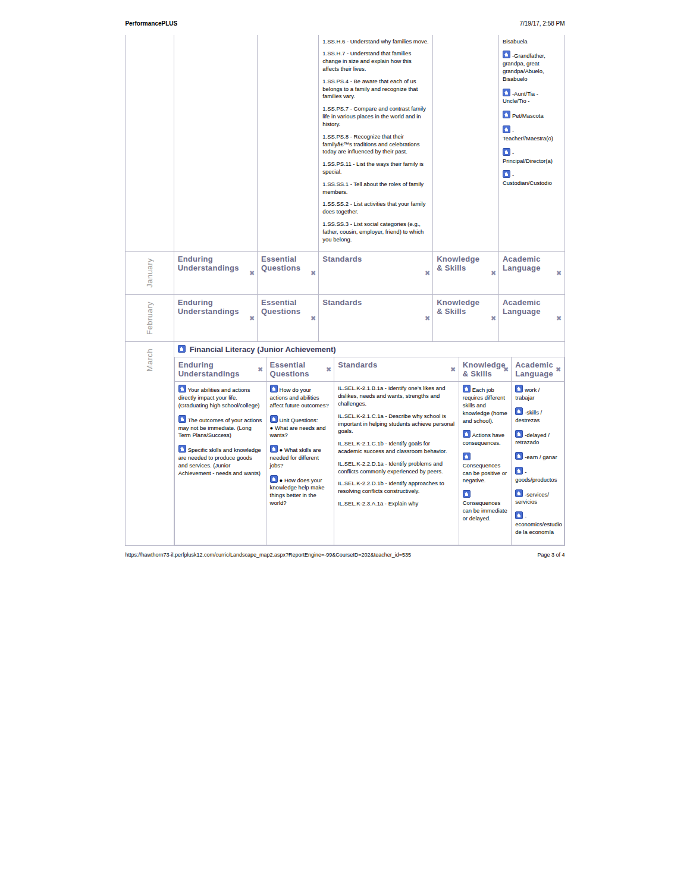PerformancePLUS
7/19/17, 2:58 PM
| | | | 1.SS.H.6 - Understand why families move. 1.SS.H.7 - Understand that families change in size and explain how this affects their lives. 1.SS.PS.4 - Be aware that each of us belongs to a family and recognize that families vary. 1.SS.PS.7 - Compare and contrast family life in various places in the world and in history. 1.SS.PS.8 - Recognize that their familyâ€™s traditions and celebrations today are influenced by their past. 1.SS.PS.11 - List the ways their family is special. 1.SS.SS.1 - Tell about the roles of family members. 1.SS.SS.2 - List activities that your family does together. 1.SS.SS.3 - List social categories (e.g., father, cousin, employer, friend) to which you belong. | | Bisabuela -Grandfather, grandpa, great grandpa/Abuelo, Bisabuelo -Aunt/Tia - Uncle/Tio - Pet/Mascota -Teacher//Maestra(o) -Principal/Director(a) -Custodian/Custodio |
| January | Enduring Understandings ✖ | Essential Questions ✖ | Standards ✖ | Knowledge & Skills ✖ | Academic Language ✖ |
| February | Enduring Understandings ✖ | Essential Questions ✖ | Standards ✖ | Knowledge & Skills ✖ | Academic Language ✖ |
| March | / Financial Literacy (Junior Achievement) / / Enduring Understandings ✖ / Essential Questions ✖ / Standards ✖ / Knowledge & Skills ✖ / Academic Language ✖ / / Your abilities and actions directly impact your life. (Graduating high school/college) The outcomes of your actions may not be immediate. (Long Term Plans/Success) Specific skills and knowledge are needed to produce goods and services. (Junior Achievement - needs and wants) / How do your actions and abilities affect future outcomes? Unit Questions: ● What are needs and wants? ● What skills are needed for different jobs? ● How does your knowledge help make things better in the world? / IL.SEL.K-2.1.B.1a - Identify one’s likes and dislikes, needs and wants, strengths and challenges. IL.SEL.K-2.1.C.1a - Describe why school is important in helping students achieve personal goals. IL.SEL.K-2.1.C.1b - Identify goals for academic success and classroom behavior. IL.SEL.K-2.2.D.1a - Identify problems and conflicts commonly experienced by peers. IL.SEL.K-2.2.D.1b - Identify approaches to resolving conflicts constructively. IL.SEL.K-2.3.A.1a - Explain why / Each job requires different skills and knowledge (home and school). Actions have consequences. Consequences can be positive or negative. Consequences can be immediate or delayed. / work / trabajar -skills / destrezas -delayed / retrazado -earn / ganar -goods/productos -services/ servicios -economics/estudio de la economía / |
https://hawthorn73-il.perfplusk12.com/curric/Landscape_map2.aspx?ReportEngine=-99&CourseID=202&teacher_id=535
Page 3 of 4